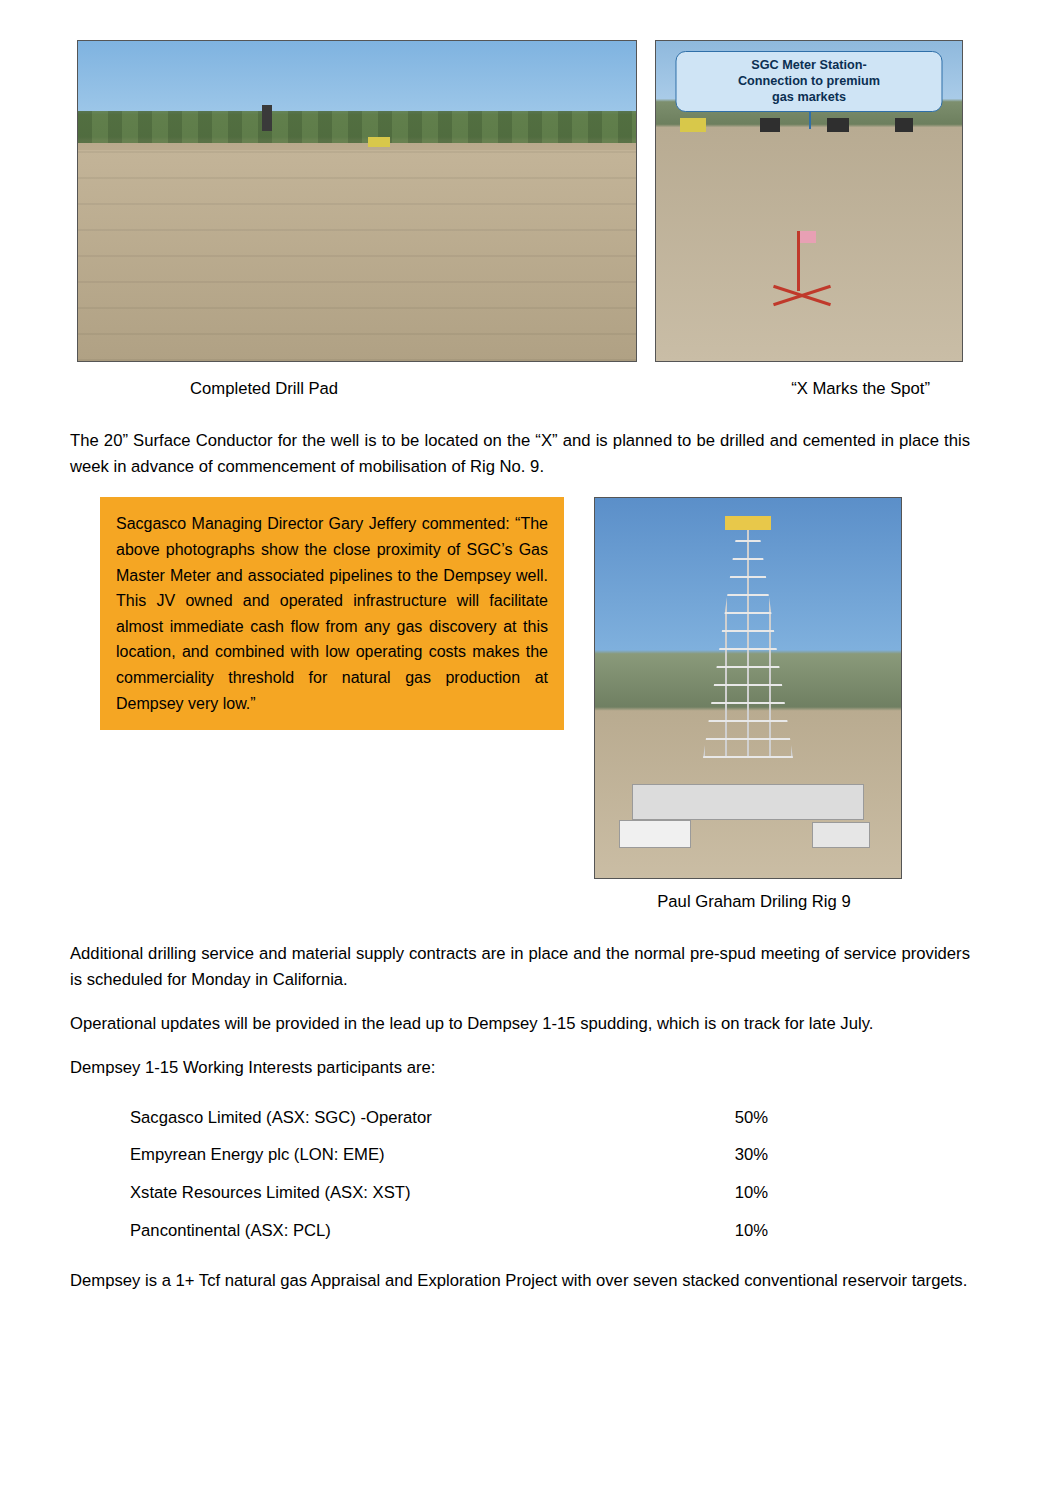SGC Meter Station-
Connection to premium
gas markets
Completed Drill Pad “X Marks the Spot”
The 20” Surface Conductor for the well is to be located on the “X” and is planned to be drilled and cemented in place this week in advance of commencement of mobilisation of Rig No. 9.
Sacgasco Managing Director Gary Jeffery commented: “The above photographs show the close proximity of SGC’s Gas Master Meter and associated pipelines to the Dempsey well. This JV owned and operated infrastructure will facilitate almost immediate cash flow from any gas discovery at this location, and combined with low operating costs makes the commerciality threshold for natural gas production at Dempsey very low.”
Paul Graham Driling Rig 9
Additional drilling service and material supply contracts are in place and the normal pre-spud meeting of service providers is scheduled for Monday in California.
Operational updates will be provided in the lead up to Dempsey 1-15 spudding, which is on track for late July.
Dempsey 1-15 Working Interests participants are:
| Sacgasco Limited (ASX: SGC) -Operator | 50% |
| Empyrean Energy plc (LON: EME) | 30% |
| Xstate Resources Limited (ASX: XST) | 10% |
| Pancontinental (ASX: PCL) | 10% |
Dempsey is a 1+ Tcf natural gas Appraisal and Exploration Project with over seven stacked conventional reservoir targets.